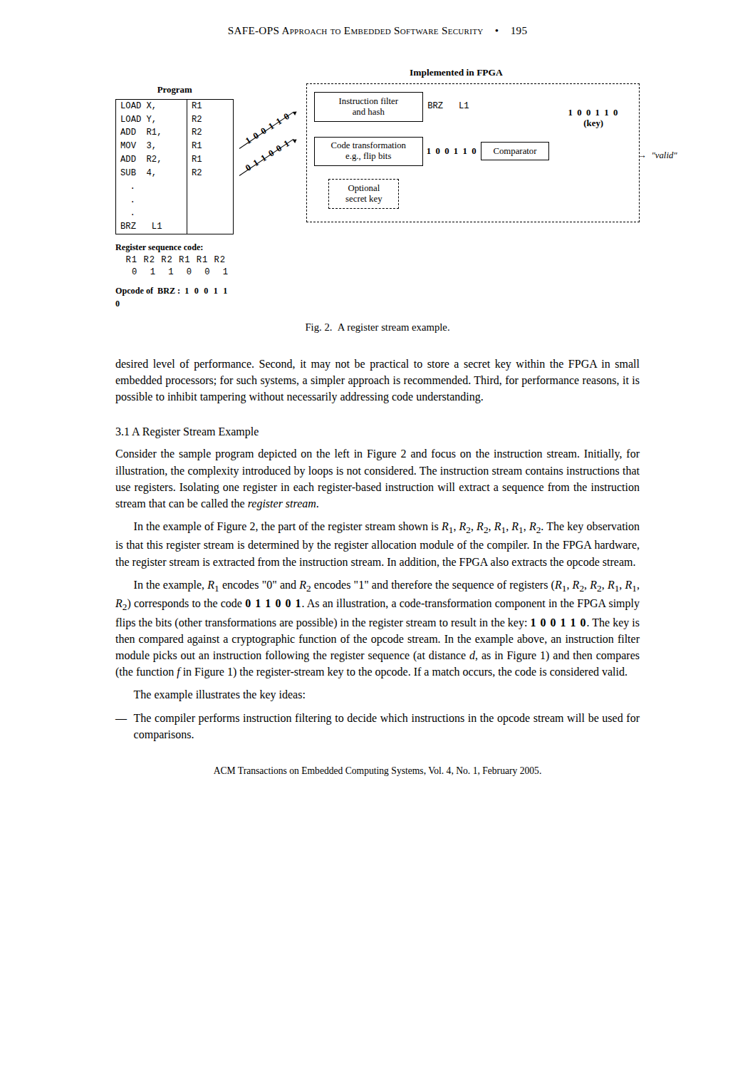SAFE-OPS Approach to Embedded Software Security • 195
Implemented in FPGA
Program
| LOAD X, | R1 |
| LOAD Y, | R2 |
| ADD R1, | R2 |
| MOV 3, | R1 |
| ADD R2, | R1 |
| SUB 4, | R2 |
| . | |
| . | |
| . | |
| BRZ L1 | |
Register sequence code:
R1 R2 R2 R1 R1 R2
0 1 1 0 0 1
Opcode of BRZ : 1 0 0 1 1 0
1 0 0 1 1 0
0 1 1 0 0 1
Instruction filter
and hash
BRZ L1
1 0 0 1 1 0
(key)
Code transformation
e.g., flip bits
1 0 0 1 1 0
Comparator
→ "valid"
Optional
secret key
Fig. 2. A register stream example.
desired level of performance. Second, it may not be practical to store a secret key within the FPGA in small embedded processors; for such systems, a simpler approach is recommended. Third, for performance reasons, it is possible to inhibit tampering without necessarily addressing code understanding.
3.1 A Register Stream Example
Consider the sample program depicted on the left in Figure 2 and focus on the instruction stream. Initially, for illustration, the complexity introduced by loops is not considered. The instruction stream contains instructions that use registers. Isolating one register in each register-based instruction will extract a sequence from the instruction stream that can be called the register stream.
In the example of Figure 2, the part of the register stream shown is R1, R2, R2, R1, R1, R2. The key observation is that this register stream is determined by the register allocation module of the compiler. In the FPGA hardware, the register stream is extracted from the instruction stream. In addition, the FPGA also extracts the opcode stream.
In the example, R1 encodes "0" and R2 encodes "1" and therefore the sequence of registers (R1, R2, R2, R1, R1, R2) corresponds to the code 0 1 1 0 0 1. As an illustration, a code-transformation component in the FPGA simply flips the bits (other transformations are possible) in the register stream to result in the key: 1 0 0 1 1 0. The key is then compared against a cryptographic function of the opcode stream. In the example above, an instruction filter module picks out an instruction following the register sequence (at distance d, as in Figure 1) and then compares (the function f in Figure 1) the register-stream key to the opcode. If a match occurs, the code is considered valid.
The example illustrates the key ideas:
The compiler performs instruction filtering to decide which instructions in the opcode stream will be used for comparisons.
ACM Transactions on Embedded Computing Systems, Vol. 4, No. 1, February 2005.